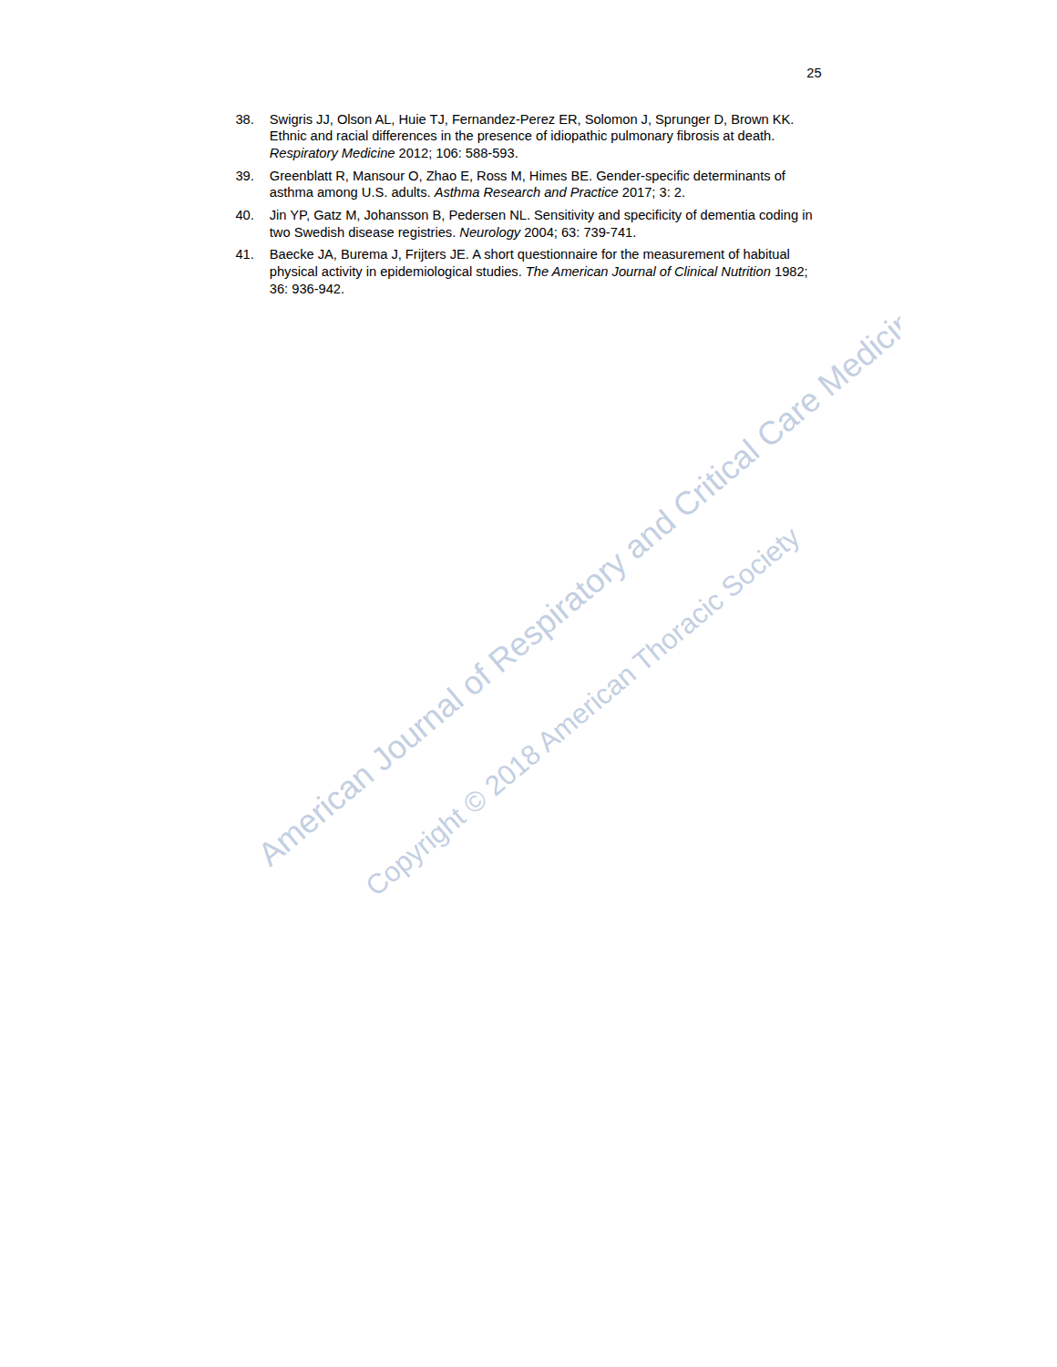25
38. Swigris JJ, Olson AL, Huie TJ, Fernandez-Perez ER, Solomon J, Sprunger D, Brown KK. Ethnic and racial differences in the presence of idiopathic pulmonary fibrosis at death. Respiratory Medicine 2012; 106: 588-593.
39. Greenblatt R, Mansour O, Zhao E, Ross M, Himes BE. Gender-specific determinants of asthma among U.S. adults. Asthma Research and Practice 2017; 3: 2.
40. Jin YP, Gatz M, Johansson B, Pedersen NL. Sensitivity and specificity of dementia coding in two Swedish disease registries. Neurology 2004; 63: 739-741.
41. Baecke JA, Burema J, Frijters JE. A short questionnaire for the measurement of habitual physical activity in epidemiological studies. The American Journal of Clinical Nutrition 1982; 36: 936-942.
American Journal of Respiratory and Critical Care Medicine
Copyright © 2018 American Thoracic Society